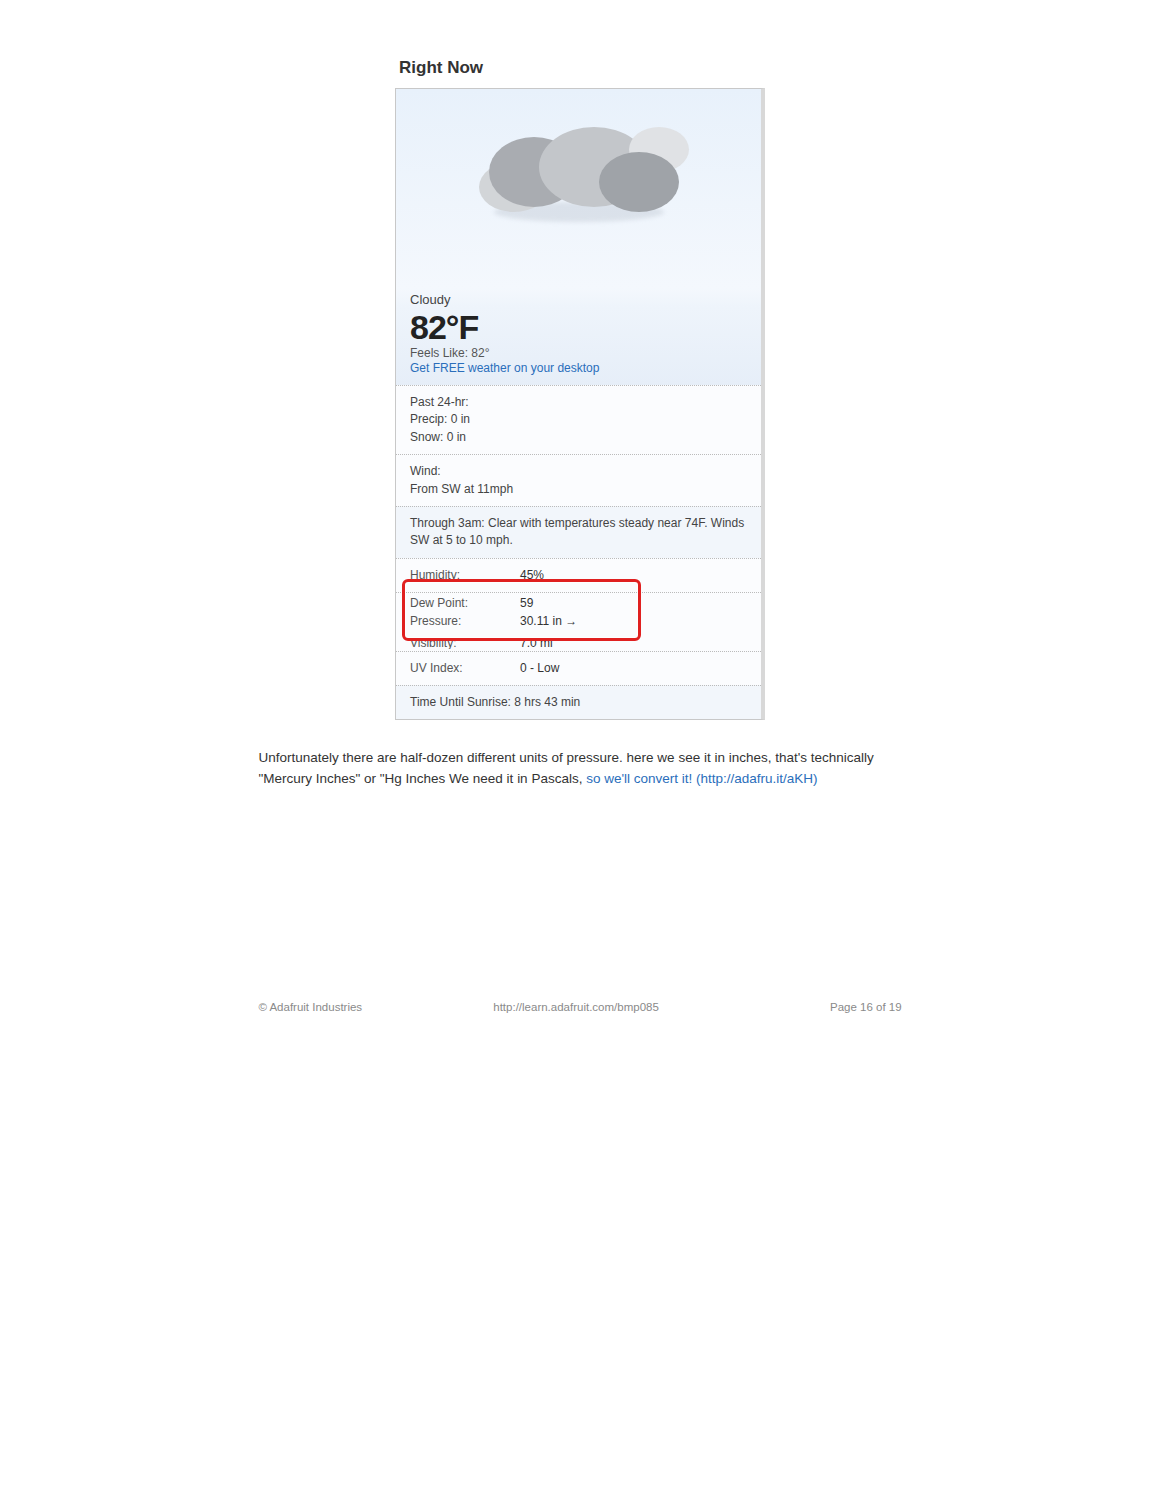Right Now
Cloudy
82°F
Feels Like: 82°
Get FREE weather on your desktop
Past 24-hr:
Precip: 0 in
Snow: 0 in
Wind:
From SW at 11mph
Through 3am: Clear with temperatures steady near 74F. Winds SW at 5 to 10 mph.
Humidity:
45%
Dew Point:
59
Pressure:
30.11 in →
Visibility:
7.0 mi
UV Index:
0 - Low
Time Until Sunrise: 8 hrs 43 min
Unfortunately there are half-dozen different units of pressure. here we see it in inches, that's technically "Mercury Inches" or "Hg Inches We need it in Pascals, so we'll convert it! (http://adafru.it/aKH)
© Adafruit Industries
http://learn.adafruit.com/bmp085
Page 16 of 19